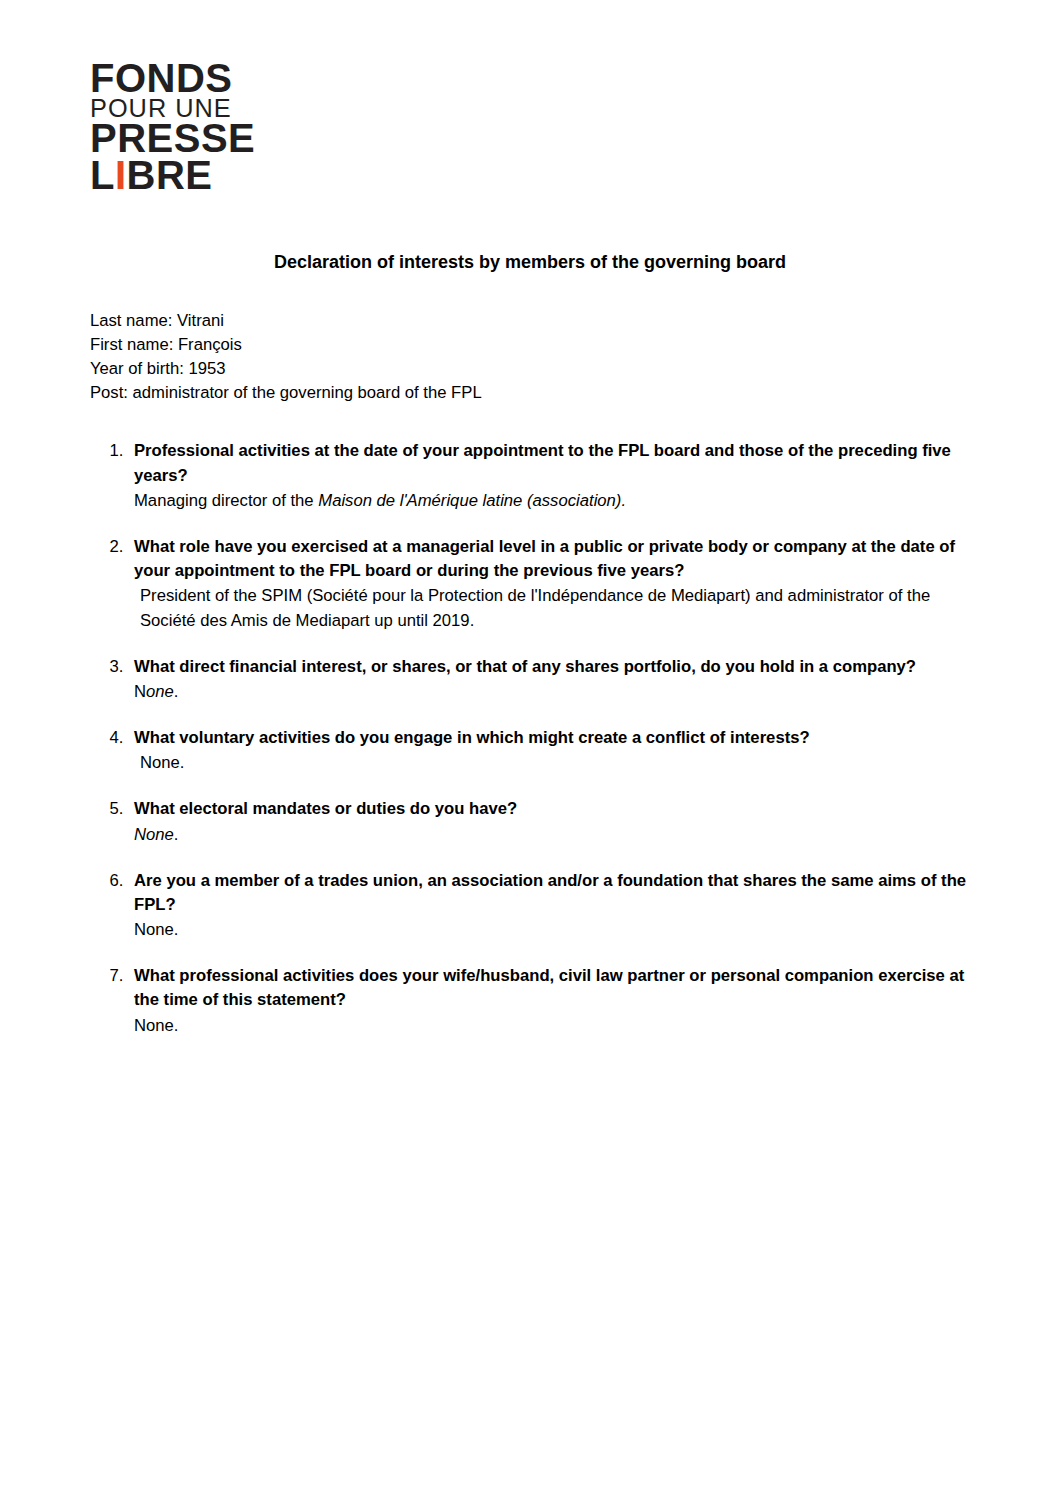FONDS
POUR UNE
PRESSE
LIBR E
Declaration of interests by members of the governing board
Last name: Vitrani
First name: François
Year of birth: 1953
Post: administrator of the governing board of the FPL
Professional activities at the date of your appointment to the FPL board and those of the preceding five years?
Managing director of the Maison de l'Amérique latine (association).
What role have you exercised at a managerial level in a public or private body or company at the date of your appointment to the FPL board or during the previous five years?
President of the SPIM (Société pour la Protection de l'Indépendance de Mediapart) and administrator of the Société des Amis de Mediapart up until 2019.
What direct financial interest, or shares, or that of any shares portfolio, do you hold in a company?
None.
What voluntary activities do you engage in which might create a conflict of interests?
None.
What electoral mandates or duties do you have?
None.
Are you a member of a trades union, an association and/or a foundation that shares the same aims of the FPL?
None.
What professional activities does your wife/husband, civil law partner or personal companion exercise at the time of this statement?
None.